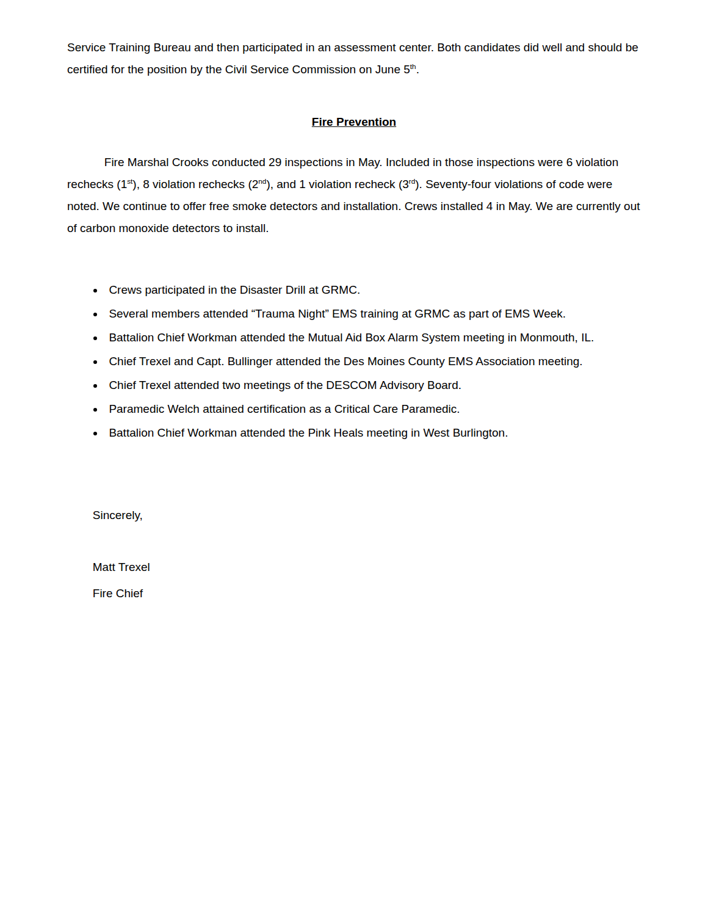Service Training Bureau and then participated in an assessment center. Both candidates did well and should be certified for the position by the Civil Service Commission on June 5th.
Fire Prevention
Fire Marshal Crooks conducted 29 inspections in May. Included in those inspections were 6 violation rechecks (1st), 8 violation rechecks (2nd), and 1 violation recheck (3rd). Seventy-four violations of code were noted. We continue to offer free smoke detectors and installation. Crews installed 4 in May. We are currently out of carbon monoxide detectors to install.
Crews participated in the Disaster Drill at GRMC.
Several members attended “Trauma Night” EMS training at GRMC as part of EMS Week.
Battalion Chief Workman attended the Mutual Aid Box Alarm System meeting in Monmouth, IL.
Chief Trexel and Capt. Bullinger attended the Des Moines County EMS Association meeting.
Chief Trexel attended two meetings of the DESCOM Advisory Board.
Paramedic Welch attained certification as a Critical Care Paramedic.
Battalion Chief Workman attended the Pink Heals meeting in West Burlington.
Sincerely,
Matt Trexel
Fire Chief